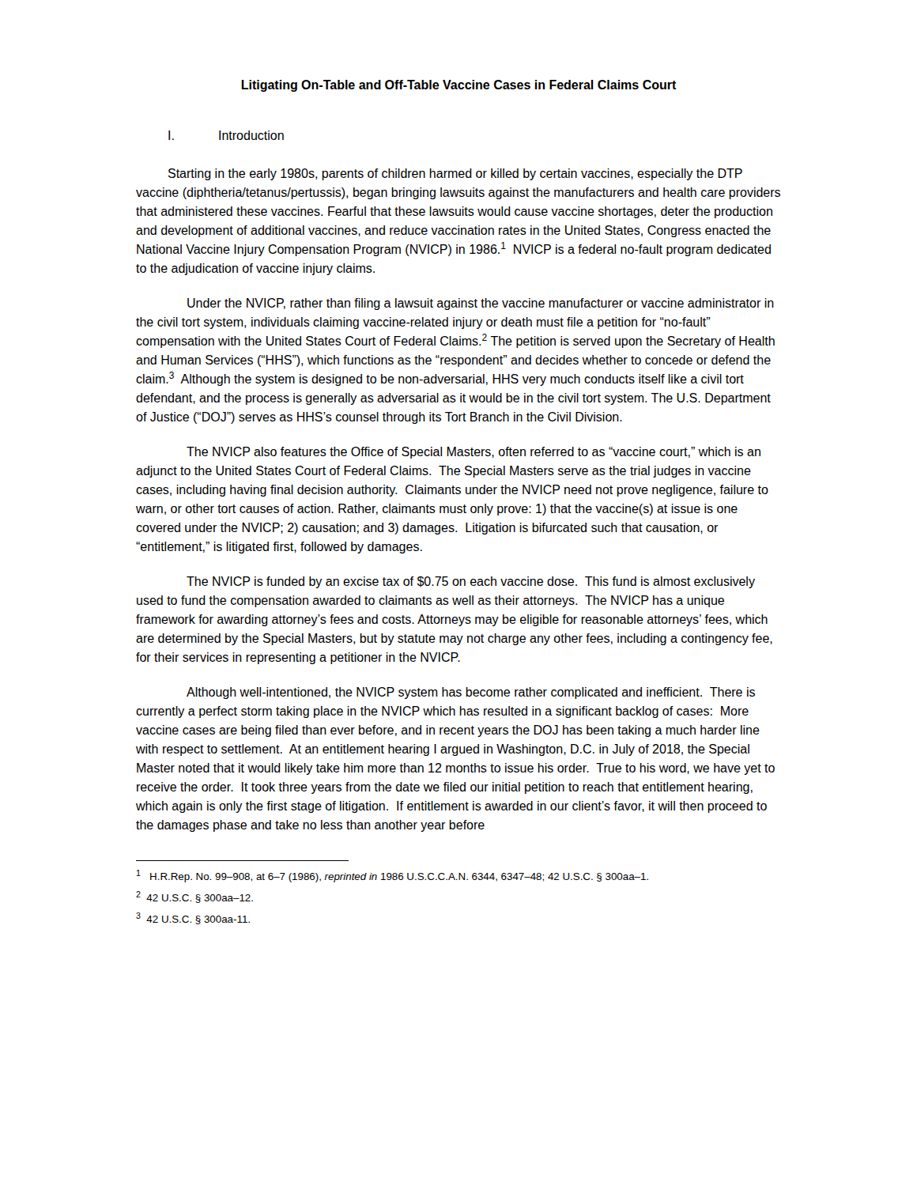Litigating On-Table and Off-Table Vaccine Cases in Federal Claims Court
I. Introduction
Starting in the early 1980s, parents of children harmed or killed by certain vaccines, especially the DTP vaccine (diphtheria/tetanus/pertussis), began bringing lawsuits against the manufacturers and health care providers that administered these vaccines. Fearful that these lawsuits would cause vaccine shortages, deter the production and development of additional vaccines, and reduce vaccination rates in the United States, Congress enacted the National Vaccine Injury Compensation Program (NVICP) in 1986.1 NVICP is a federal no-fault program dedicated to the adjudication of vaccine injury claims.
Under the NVICP, rather than filing a lawsuit against the vaccine manufacturer or vaccine administrator in the civil tort system, individuals claiming vaccine-related injury or death must file a petition for “no-fault” compensation with the United States Court of Federal Claims.2 The petition is served upon the Secretary of Health and Human Services (“HHS”), which functions as the “respondent” and decides whether to concede or defend the claim.3 Although the system is designed to be non-adversarial, HHS very much conducts itself like a civil tort defendant, and the process is generally as adversarial as it would be in the civil tort system. The U.S. Department of Justice (“DOJ”) serves as HHS’s counsel through its Tort Branch in the Civil Division.
The NVICP also features the Office of Special Masters, often referred to as “vaccine court,” which is an adjunct to the United States Court of Federal Claims. The Special Masters serve as the trial judges in vaccine cases, including having final decision authority. Claimants under the NVICP need not prove negligence, failure to warn, or other tort causes of action. Rather, claimants must only prove: 1) that the vaccine(s) at issue is one covered under the NVICP; 2) causation; and 3) damages. Litigation is bifurcated such that causation, or “entitlement,” is litigated first, followed by damages.
The NVICP is funded by an excise tax of $0.75 on each vaccine dose. This fund is almost exclusively used to fund the compensation awarded to claimants as well as their attorneys. The NVICP has a unique framework for awarding attorney’s fees and costs. Attorneys may be eligible for reasonable attorneys’ fees, which are determined by the Special Masters, but by statute may not charge any other fees, including a contingency fee, for their services in representing a petitioner in the NVICP.
Although well-intentioned, the NVICP system has become rather complicated and inefficient. There is currently a perfect storm taking place in the NVICP which has resulted in a significant backlog of cases: More vaccine cases are being filed than ever before, and in recent years the DOJ has been taking a much harder line with respect to settlement. At an entitlement hearing I argued in Washington, D.C. in July of 2018, the Special Master noted that it would likely take him more than 12 months to issue his order. True to his word, we have yet to receive the order. It took three years from the date we filed our initial petition to reach that entitlement hearing, which again is only the first stage of litigation. If entitlement is awarded in our client’s favor, it will then proceed to the damages phase and take no less than another year before
1 H.R.Rep. No. 99–908, at 6–7 (1986), reprinted in 1986 U.S.C.C.A.N. 6344, 6347–48; 42 U.S.C. § 300aa–1.
2 42 U.S.C. § 300aa–12.
3 42 U.S.C. § 300aa-11.